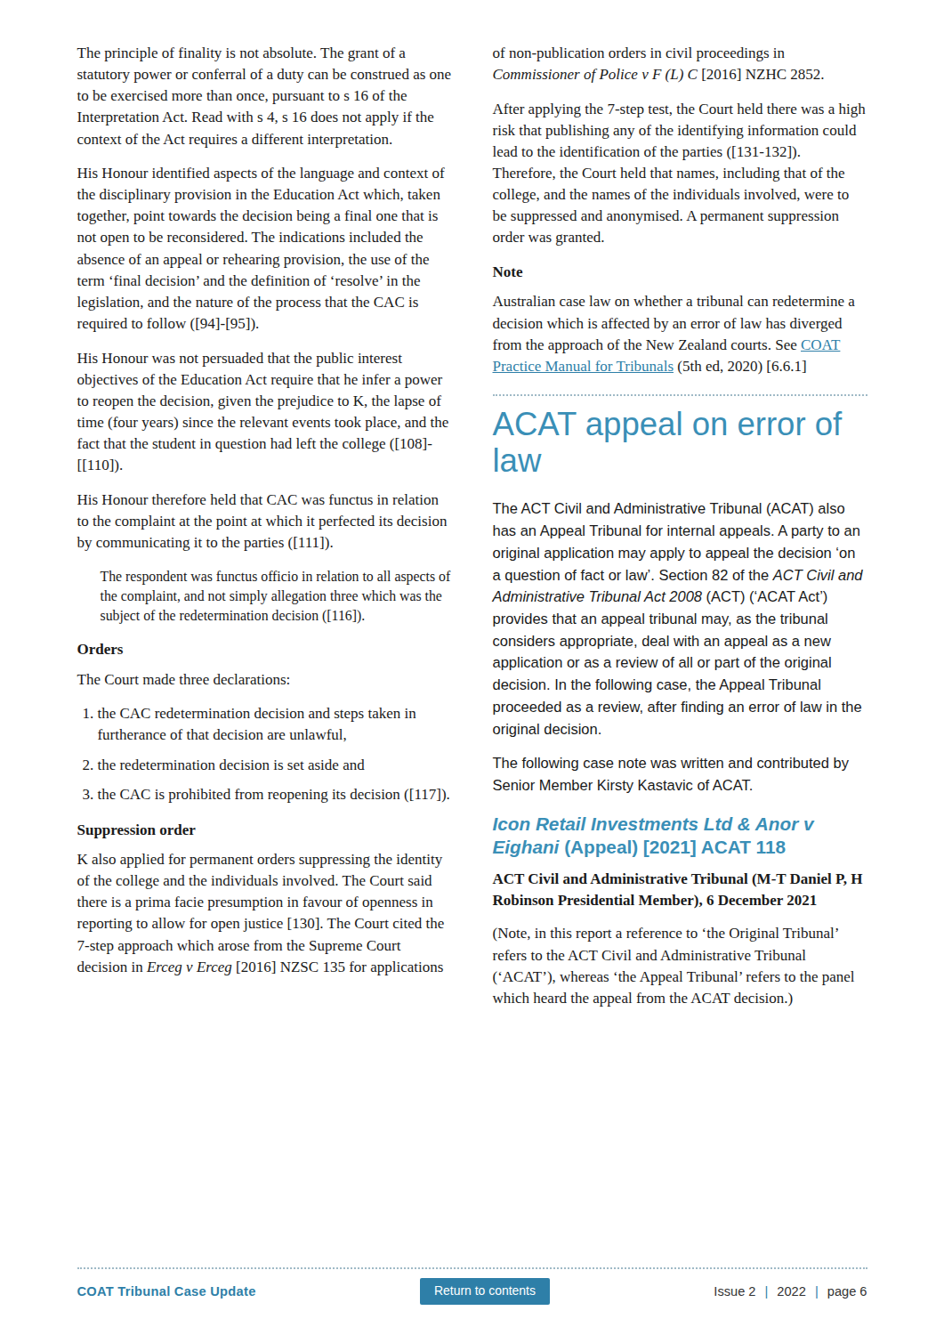The principle of finality is not absolute. The grant of a statutory power or conferral of a duty can be construed as one to be exercised more than once, pursuant to s 16 of the Interpretation Act. Read with s 4, s 16 does not apply if the context of the Act requires a different interpretation.
His Honour identified aspects of the language and context of the disciplinary provision in the Education Act which, taken together, point towards the decision being a final one that is not open to be reconsidered. The indications included the absence of an appeal or rehearing provision, the use of the term ‘final decision’ and the definition of ‘resolve’ in the legislation, and the nature of the process that the CAC is required to follow ([94]-[95]).
His Honour was not persuaded that the public interest objectives of the Education Act require that he infer a power to reopen the decision, given the prejudice to K, the lapse of time (four years) since the relevant events took place, and the fact that the student in question had left the college ([108]-[[110]).
His Honour therefore held that CAC was functus in relation to the complaint at the point at which it perfected its decision by communicating it to the parties ([111]).
The respondent was functus officio in relation to all aspects of the complaint, and not simply allegation three which was the subject of the redetermination decision ([116]).
Orders
The Court made three declarations:
the CAC redetermination decision and steps taken in furtherance of that decision are unlawful,
the redetermination decision is set aside and
the CAC is prohibited from reopening its decision ([117]).
Suppression order
K also applied for permanent orders suppressing the identity of the college and the individuals involved. The Court said there is a prima facie presumption in favour of openness in reporting to allow for open justice [130]. The Court cited the 7-step approach which arose from the Supreme Court decision in Erceg v Erceg [2016] NZSC 135 for applications of non-publication orders in civil proceedings in Commissioner of Police v F (L) C [2016] NZHC 2852.
After applying the 7-step test, the Court held there was a high risk that publishing any of the identifying information could lead to the identification of the parties ([131-132]). Therefore, the Court held that names, including that of the college, and the names of the individuals involved, were to be suppressed and anonymised. A permanent suppression order was granted.
Note
Australian case law on whether a tribunal can redetermine a decision which is affected by an error of law has diverged from the approach of the New Zealand courts. See COAT Practice Manual for Tribunals (5th ed, 2020) [6.6.1]
ACAT appeal on error of law
The ACT Civil and Administrative Tribunal (ACAT) also has an Appeal Tribunal for internal appeals. A party to an original application may apply to appeal the decision ‘on a question of fact or law’. Section 82 of the ACT Civil and Administrative Tribunal Act 2008 (ACT) (‘ACAT Act’) provides that an appeal tribunal may, as the tribunal considers appropriate, deal with an appeal as a new application or as a review of all or part of the original decision. In the following case, the Appeal Tribunal proceeded as a review, after finding an error of law in the original decision.
The following case note was written and contributed by Senior Member Kirsty Kastavic of ACAT.
Icon Retail Investments Ltd & Anor v Eighani (Appeal) [2021] ACAT 118
ACT Civil and Administrative Tribunal (M-T Daniel P, H Robinson Presidential Member), 6 December 2021
(Note, in this report a reference to ‘the Original Tribunal’ refers to the ACT Civil and Administrative Tribunal (‘ACAT’), whereas ‘the Appeal Tribunal’ refers to the panel which heard the appeal from the ACAT decision.)
COAT Tribunal Case Update
Return to contents
Issue 2 | 2022 | page 6